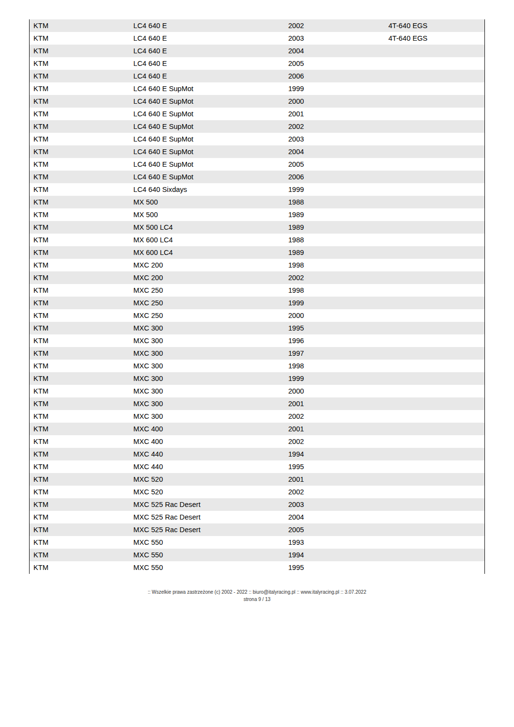| KTM | LC4 640 E | 2002 | 4T-640 EGS |
| KTM | LC4 640 E | 2003 | 4T-640 EGS |
| KTM | LC4 640 E | 2004 | |
| KTM | LC4 640 E | 2005 | |
| KTM | LC4 640 E | 2006 | |
| KTM | LC4 640 E SupMot | 1999 | |
| KTM | LC4 640 E SupMot | 2000 | |
| KTM | LC4 640 E SupMot | 2001 | |
| KTM | LC4 640 E SupMot | 2002 | |
| KTM | LC4 640 E SupMot | 2003 | |
| KTM | LC4 640 E SupMot | 2004 | |
| KTM | LC4 640 E SupMot | 2005 | |
| KTM | LC4 640 E SupMot | 2006 | |
| KTM | LC4 640 Sixdays | 1999 | |
| KTM | MX 500 | 1988 | |
| KTM | MX 500 | 1989 | |
| KTM | MX 500 LC4 | 1989 | |
| KTM | MX 600 LC4 | 1988 | |
| KTM | MX 600 LC4 | 1989 | |
| KTM | MXC 200 | 1998 | |
| KTM | MXC 200 | 2002 | |
| KTM | MXC 250 | 1998 | |
| KTM | MXC 250 | 1999 | |
| KTM | MXC 250 | 2000 | |
| KTM | MXC 300 | 1995 | |
| KTM | MXC 300 | 1996 | |
| KTM | MXC 300 | 1997 | |
| KTM | MXC 300 | 1998 | |
| KTM | MXC 300 | 1999 | |
| KTM | MXC 300 | 2000 | |
| KTM | MXC 300 | 2001 | |
| KTM | MXC 300 | 2002 | |
| KTM | MXC 400 | 2001 | |
| KTM | MXC 400 | 2002 | |
| KTM | MXC 440 | 1994 | |
| KTM | MXC 440 | 1995 | |
| KTM | MXC 520 | 2001 | |
| KTM | MXC 520 | 2002 | |
| KTM | MXC 525 Rac Desert | 2003 | |
| KTM | MXC 525 Rac Desert | 2004 | |
| KTM | MXC 525 Rac Desert | 2005 | |
| KTM | MXC 550 | 1993 | |
| KTM | MXC 550 | 1994 | |
| KTM | MXC 550 | 1995 | |
:: Wszelkie prawa zastrzeżone (c) 2002 - 2022 :: biuro@italyracing.pl :: www.italyracing.pl :: 3.07.2022
strona 9 / 13